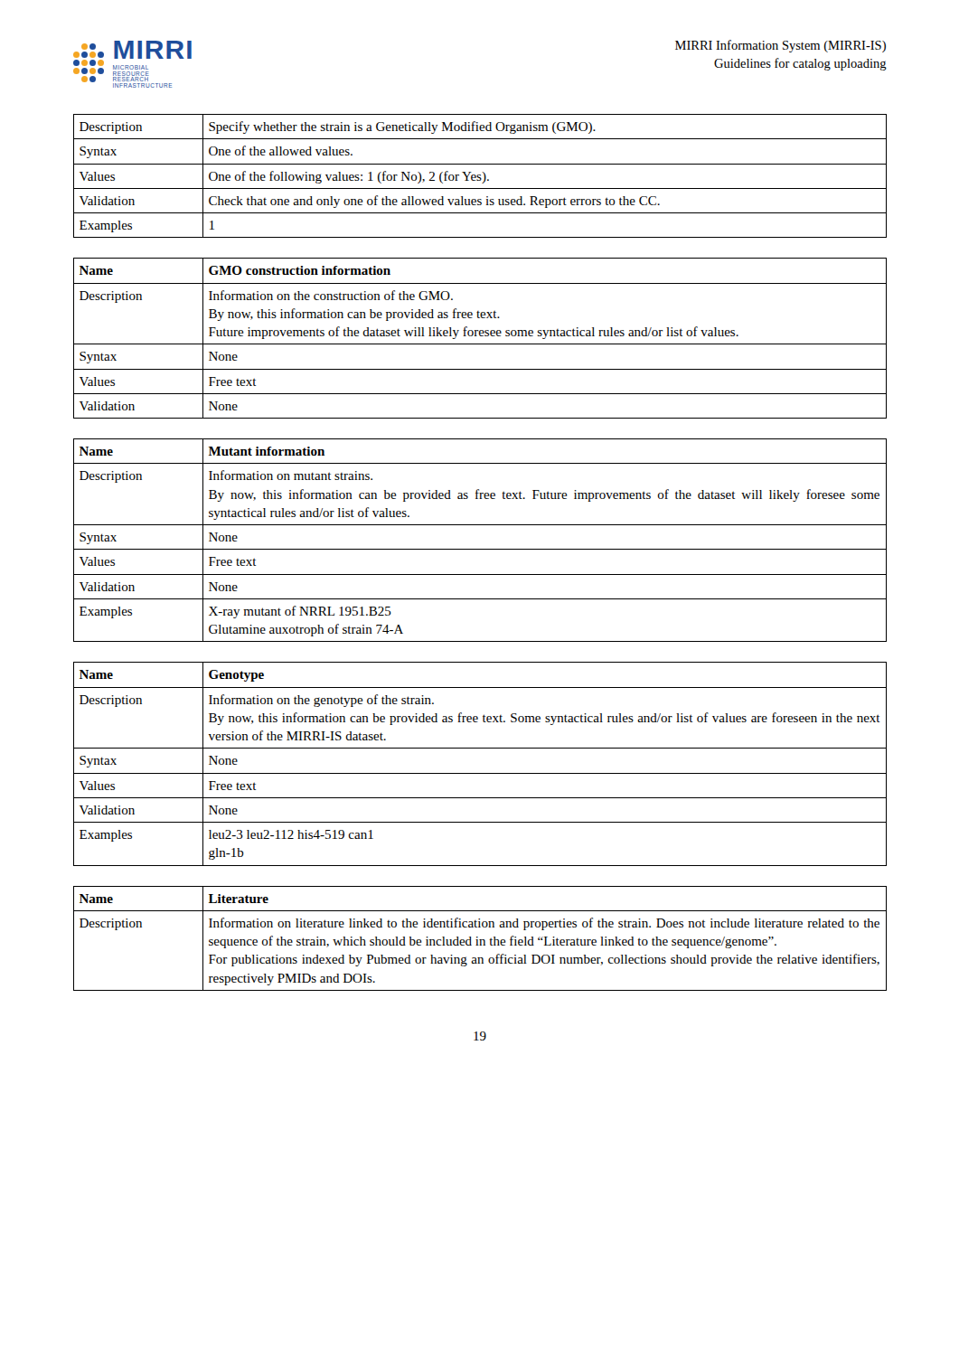MIRRI
MICROBIAL
RESOURCE
RESEARCH
INFRASTRUCTURE
MIRRI Information System (MIRRI-IS)
Guidelines for catalog uploading
| Description | Specify whether the strain is a Genetically Modified Organism (GMO). |
| Syntax | One of the allowed values. |
| Values | One of the following values: 1 (for No), 2 (for Yes). |
| Validation | Check that one and only one of the allowed values is used. Report errors to the CC. |
| Examples | 1 |
| Name | GMO construction information |
| --- | --- |
| Description | Information on the construction of the GMO. By now, this information can be provided as free text. Future improvements of the dataset will likely foresee some syntactical rules and/or list of values. |
| Syntax | None |
| Values | Free text |
| Validation | None |
| Name | Mutant information |
| --- | --- |
| Description | Information on mutant strains. By now, this information can be provided as free text. Future improvements of the dataset will likely foresee some syntactical rules and/or list of values. |
| Syntax | None |
| Values | Free text |
| Validation | None |
| Examples | X-ray mutant of NRRL 1951.B25 Glutamine auxotroph of strain 74-A |
| Name | Genotype |
| --- | --- |
| Description | Information on the genotype of the strain. By now, this information can be provided as free text. Some syntactical rules and/or list of values are foreseen in the next version of the MIRRI-IS dataset. |
| Syntax | None |
| Values | Free text |
| Validation | None |
| Examples | leu2-3 leu2-112 his4-519 can1 gln-1b |
| Name | Literature |
| --- | --- |
| Description | Information on literature linked to the identification and properties of the strain. Does not include literature related to the sequence of the strain, which should be included in the field “Literature linked to the sequence/genome”. For publications indexed by Pubmed or having an official DOI number, collections should provide the relative identifiers, respectively PMIDs and DOIs. |
19